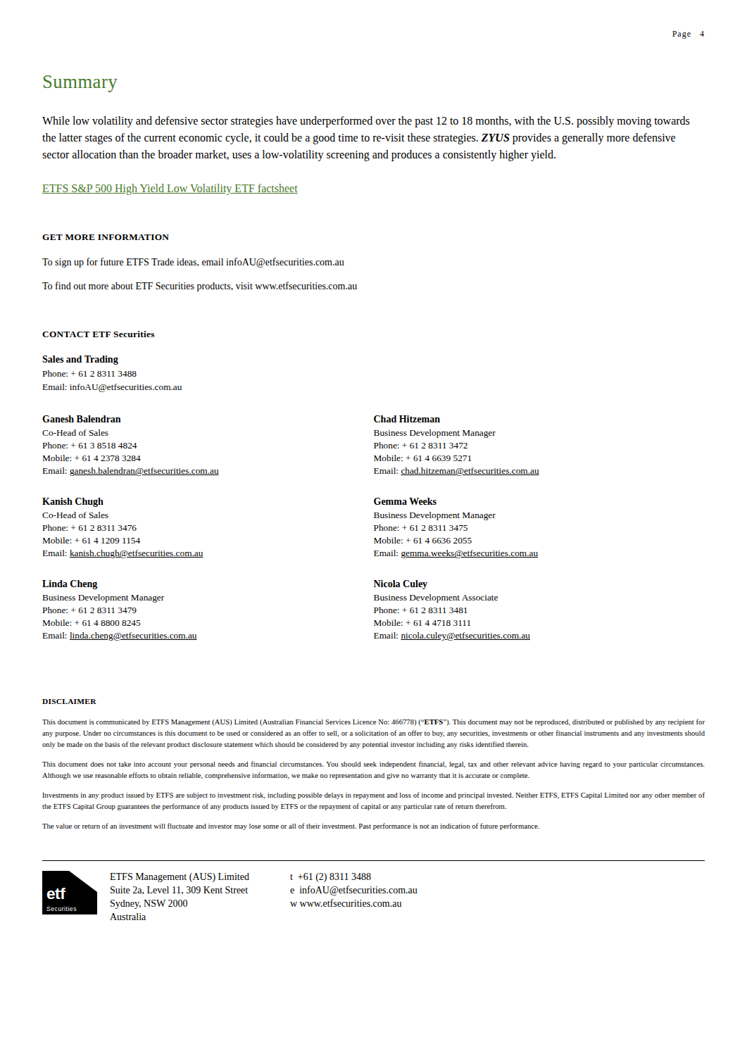Page 4
Summary
While low volatility and defensive sector strategies have underperformed over the past 12 to 18 months, with the U.S. possibly moving towards the latter stages of the current economic cycle, it could be a good time to re-visit these strategies. ZYUS provides a generally more defensive sector allocation than the broader market, uses a low-volatility screening and produces a consistently higher yield.
ETFS S&P 500 High Yield Low Volatility ETF factsheet
GET MORE INFORMATION
To sign up for future ETFS Trade ideas, email infoAU@etfsecurities.com.au
To find out more about ETF Securities products, visit www.etfsecurities.com.au
CONTACT ETF Securities
Sales and Trading
Phone: + 61 2 8311 3488
Email: infoAU@etfsecurities.com.au
| Ganesh Balendran Co-Head of Sales Phone: + 61 3 8518 4824 Mobile: + 61 4 2378 3284 Email: ganesh.balendran@etfsecurities.com.au | Chad Hitzeman Business Development Manager Phone: + 61 2 8311 3472 Mobile: + 61 4 6639 5271 Email: chad.hitzeman@etfsecurities.com.au |
| Kanish Chugh Co-Head of Sales Phone: + 61 2 8311 3476 Mobile: + 61 4 1209 1154 Email: kanish.chugh@etfsecurities.com.au | Gemma Weeks Business Development Manager Phone: + 61 2 8311 3475 Mobile: + 61 4 6636 2055 Email: gemma.weeks@etfsecurities.com.au |
| Linda Cheng Business Development Manager Phone: + 61 2 8311 3479 Mobile: + 61 4 8800 8245 Email: linda.cheng@etfsecurities.com.au | Nicola Culey Business Development Associate Phone: + 61 2 8311 3481 Mobile: + 61 4 4718 3111 Email: nicola.culey@etfsecurities.com.au |
DISCLAIMER
This document is communicated by ETFS Management (AUS) Limited (Australian Financial Services Licence No: 466778) (“ETFS”). This document may not be reproduced, distributed or published by any recipient for any purpose. Under no circumstances is this document to be used or considered as an offer to sell, or a solicitation of an offer to buy, any securities, investments or other financial instruments and any investments should only be made on the basis of the relevant product disclosure statement which should be considered by any potential investor including any risks identified therein.
This document does not take into account your personal needs and financial circumstances. You should seek independent financial, legal, tax and other relevant advice having regard to your particular circumstances. Although we use reasonable efforts to obtain reliable, comprehensive information, we make no representation and give no warranty that it is accurate or complete.
Investments in any product issued by ETFS are subject to investment risk, including possible delays in repayment and loss of income and principal invested. Neither ETFS, ETFS Capital Limited nor any other member of the ETFS Capital Group guarantees the performance of any products issued by ETFS or the repayment of capital or any particular rate of return therefrom.
The value or return of an investment will fluctuate and investor may lose some or all of their investment. Past performance is not an indication of future performance.
etf
Securities
ETFS Management (AUS) Limited
Suite 2a, Level 11, 309 Kent Street
Sydney, NSW 2000
Australia
t +61 (2) 8311 3488
e infoAU@etfsecurities.com.au
w www.etfsecurities.com.au